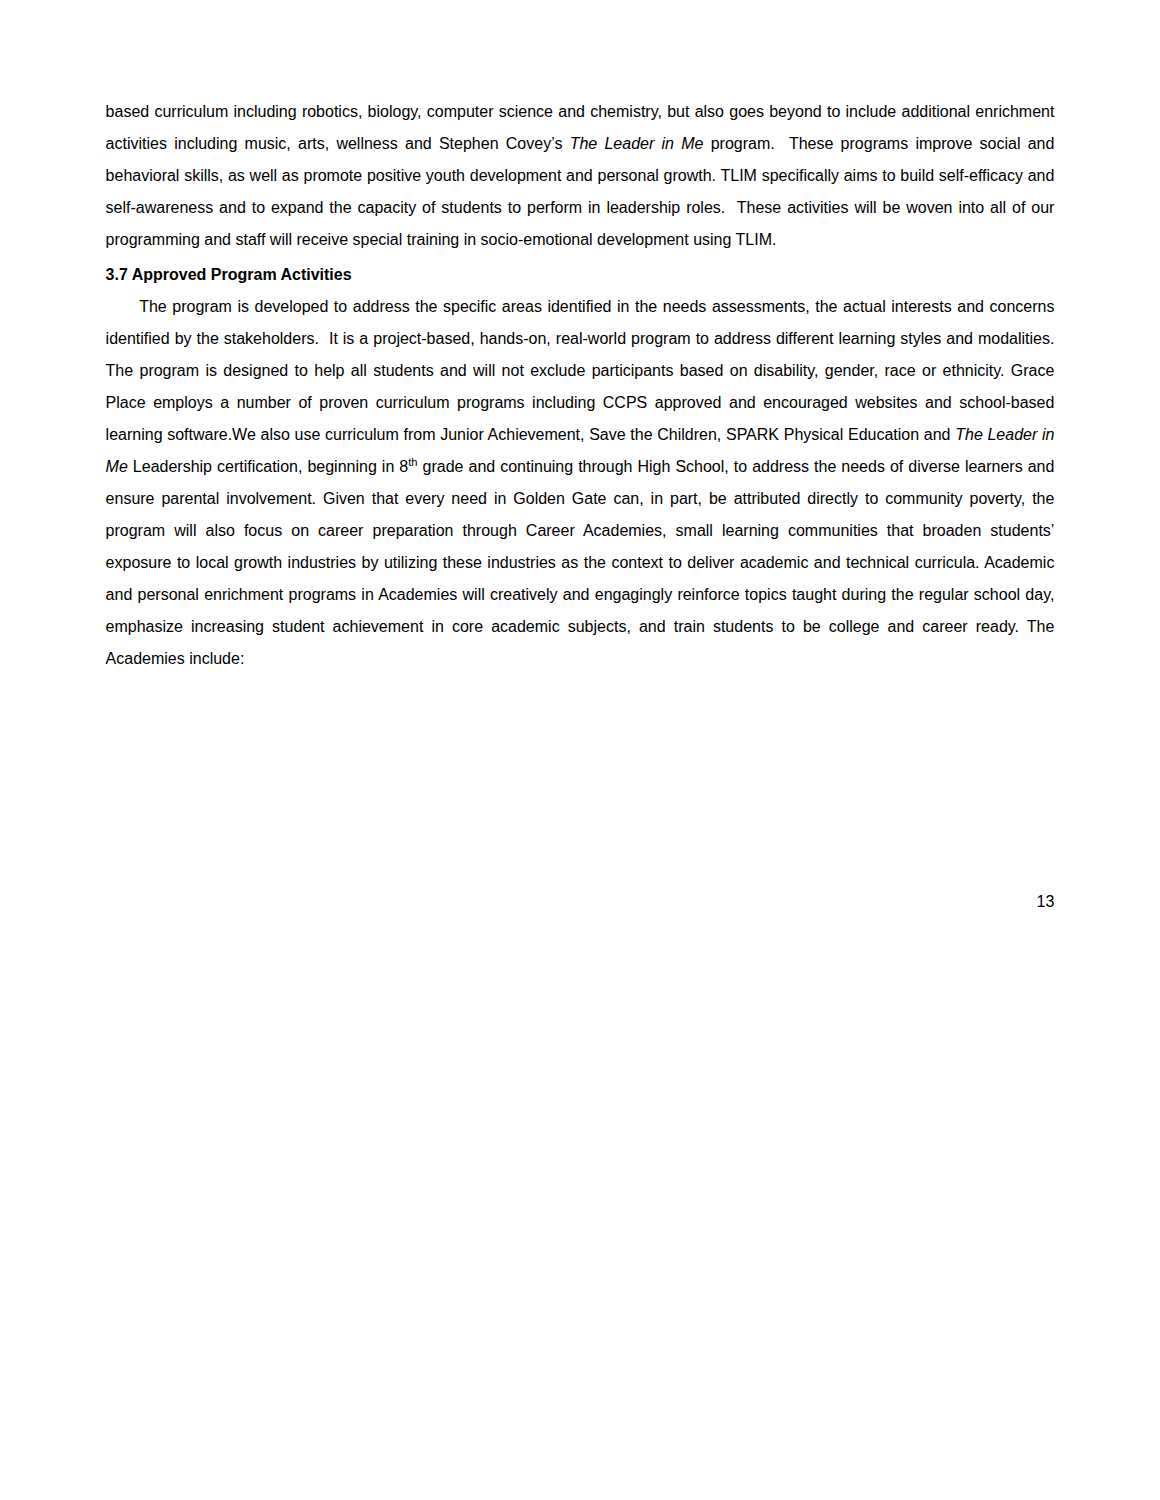based curriculum including robotics, biology, computer science and chemistry, but also goes beyond to include additional enrichment activities including music, arts, wellness and Stephen Covey’s The Leader in Me program. These programs improve social and behavioral skills, as well as promote positive youth development and personal growth. TLIM specifically aims to build self-efficacy and self-awareness and to expand the capacity of students to perform in leadership roles. These activities will be woven into all of our programming and staff will receive special training in socio-emotional development using TLIM.
3.7 Approved Program Activities
The program is developed to address the specific areas identified in the needs assessments, the actual interests and concerns identified by the stakeholders. It is a project-based, hands-on, real-world program to address different learning styles and modalities. The program is designed to help all students and will not exclude participants based on disability, gender, race or ethnicity. Grace Place employs a number of proven curriculum programs including CCPS approved and encouraged websites and school-based learning software.We also use curriculum from Junior Achievement, Save the Children, SPARK Physical Education and The Leader in Me Leadership certification, beginning in 8th grade and continuing through High School, to address the needs of diverse learners and ensure parental involvement. Given that every need in Golden Gate can, in part, be attributed directly to community poverty, the program will also focus on career preparation through Career Academies, small learning communities that broaden students’ exposure to local growth industries by utilizing these industries as the context to deliver academic and technical curricula. Academic and personal enrichment programs in Academies will creatively and engagingly reinforce topics taught during the regular school day, emphasize increasing student achievement in core academic subjects, and train students to be college and career ready. The Academies include:
13